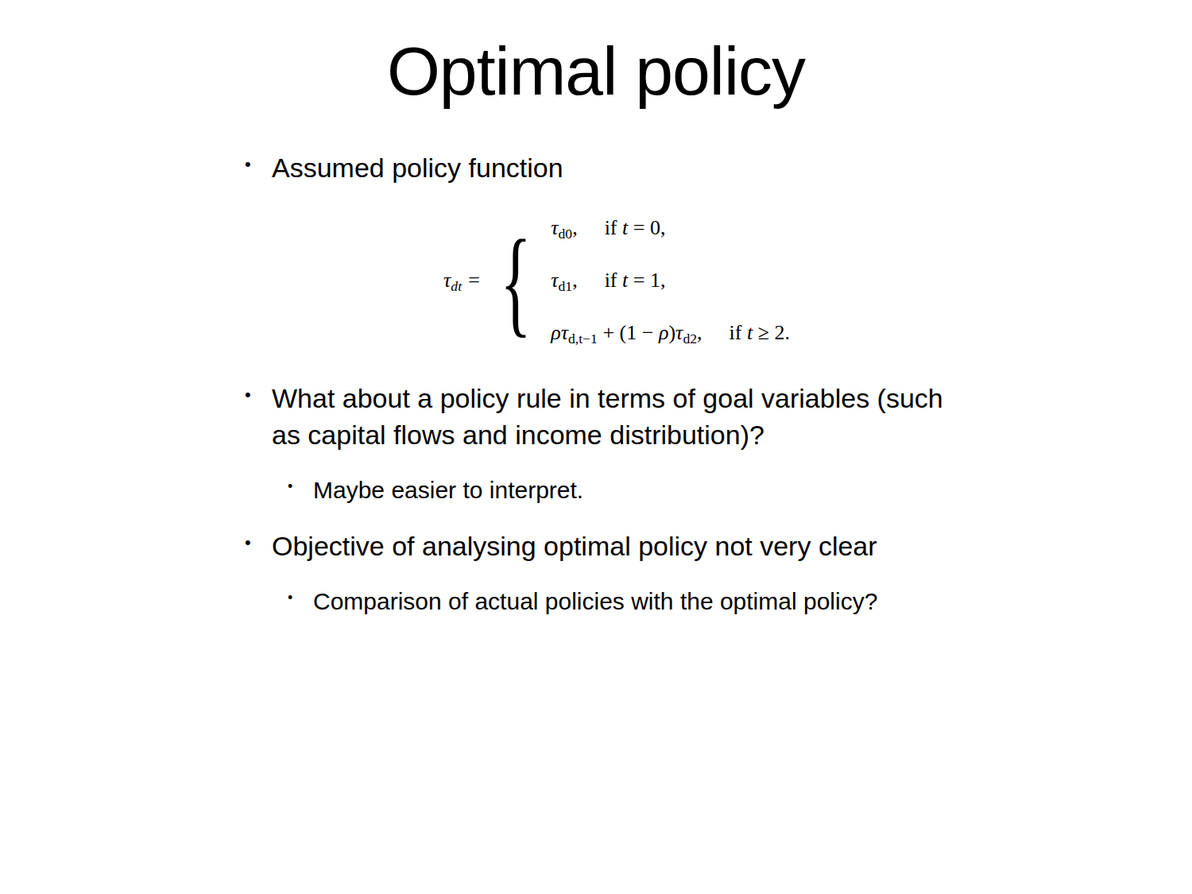Optimal policy
Assumed policy function
τdt = { τd0,if t = 0, τd1,if t = 1, ρτd,t−1 + (1 − ρ)τd2,if t ≥ 2.
What about a policy rule in terms of goal variables (such as capital flows and income distribution)?
Maybe easier to interpret.
Objective of analysing optimal policy not very clear
Comparison of actual policies with the optimal policy?